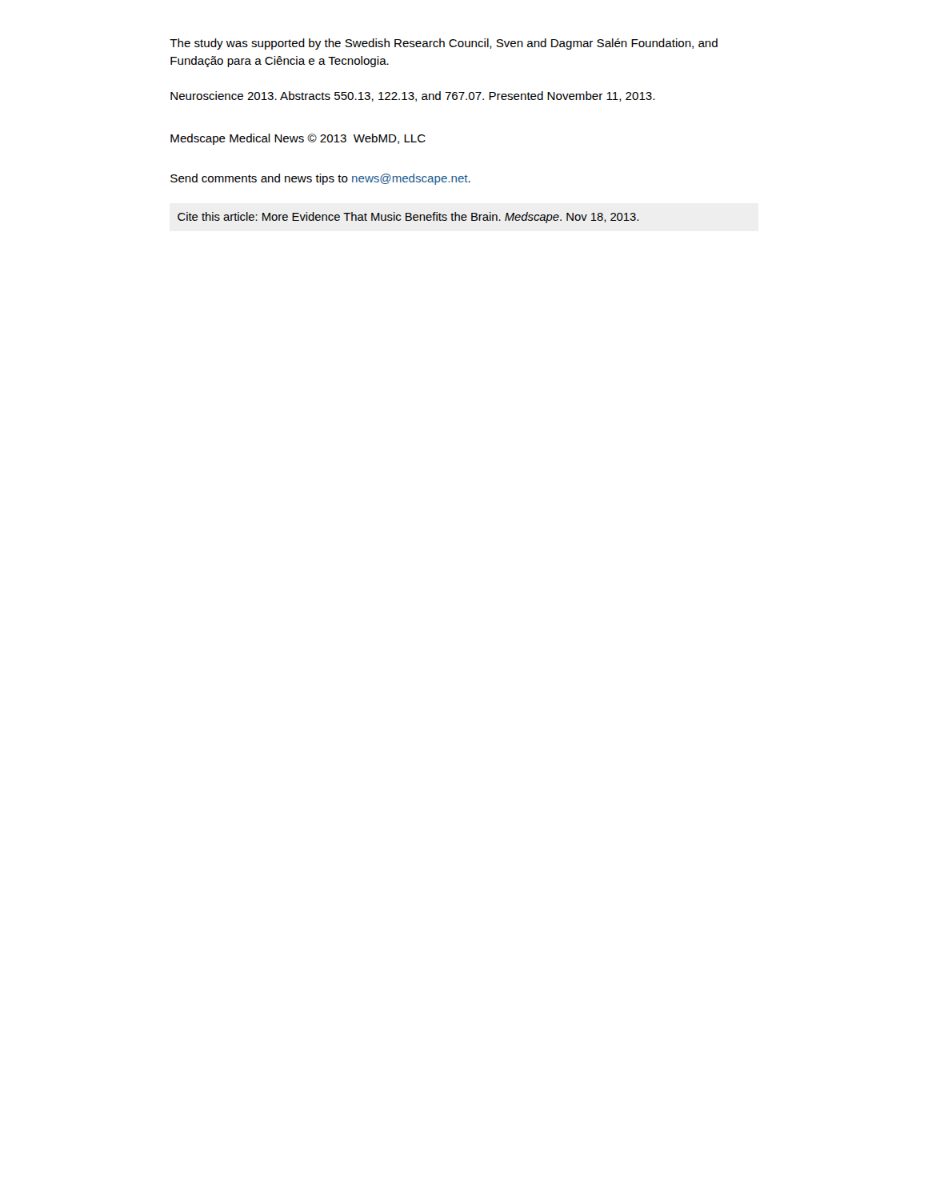The study was supported by the Swedish Research Council, Sven and Dagmar Salén Foundation, and Fundação para a Ciência e a Tecnologia.
Neuroscience 2013. Abstracts 550.13, 122.13, and 767.07. Presented November 11, 2013.
Medscape Medical News © 2013 WebMD, LLC
Send comments and news tips to news@medscape.net.
Cite this article: More Evidence That Music Benefits the Brain. Medscape. Nov 18, 2013.